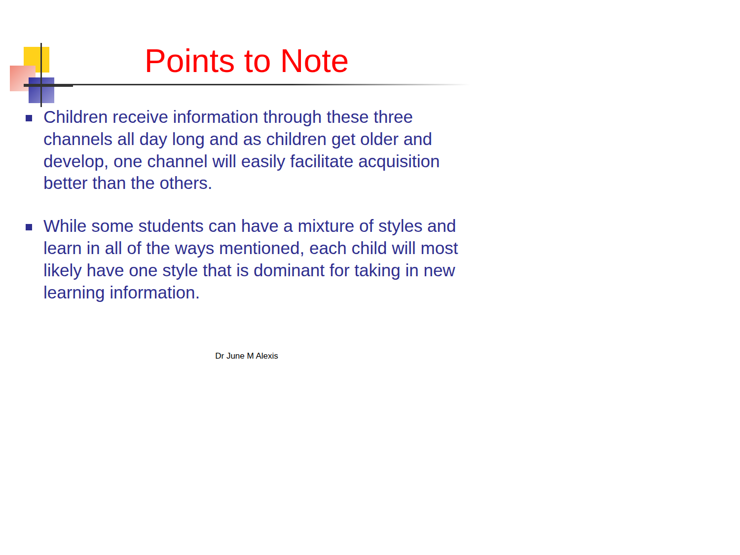Points to Note
Children receive information through these three channels all day long and as children get older and develop, one channel will easily facilitate acquisition better than the others.
While some students can have a mixture of styles and learn in all of the ways mentioned, each child will most likely have one style that is dominant for taking in new learning information.
Dr June M Alexis